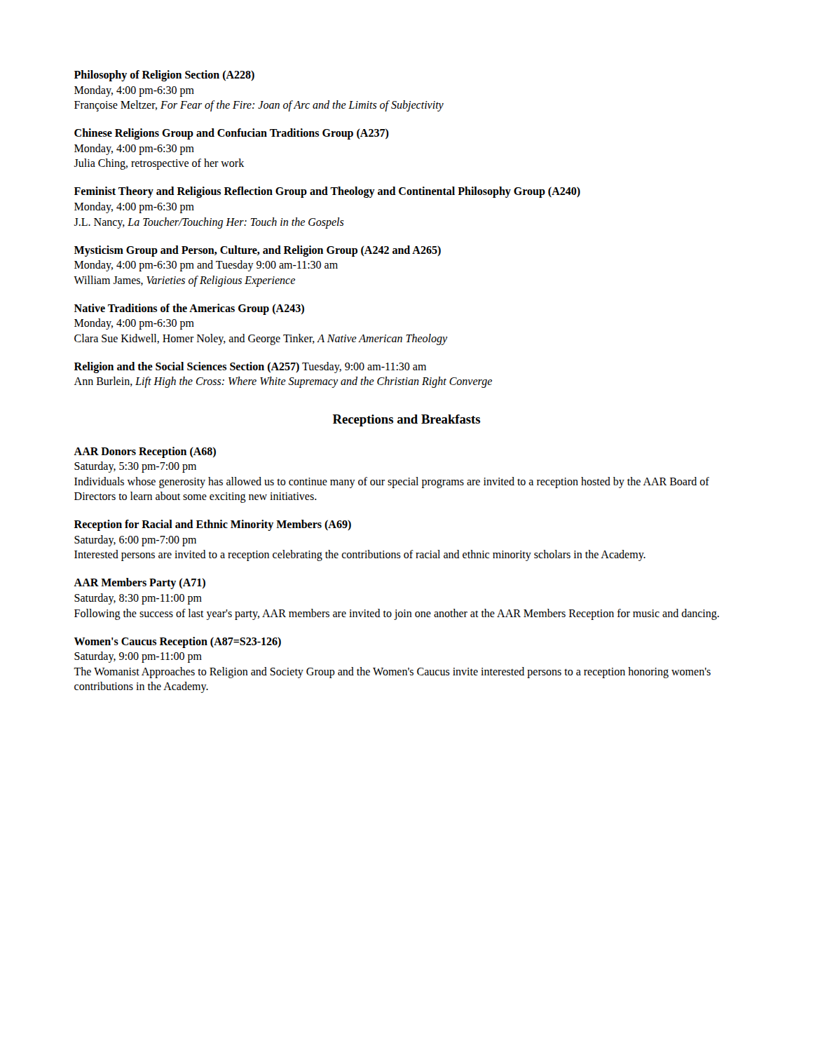Philosophy of Religion Section (A228)
Monday, 4:00 pm-6:30 pm
Françoise Meltzer, For Fear of the Fire: Joan of Arc and the Limits of Subjectivity
Chinese Religions Group and Confucian Traditions Group (A237)
Monday, 4:00 pm-6:30 pm
Julia Ching, retrospective of her work
Feminist Theory and Religious Reflection Group and Theology and Continental Philosophy Group (A240)
Monday, 4:00 pm-6:30 pm
J.L. Nancy, La Toucher/Touching Her: Touch in the Gospels
Mysticism Group and Person, Culture, and Religion Group (A242 and A265)
Monday, 4:00 pm-6:30 pm and Tuesday 9:00 am-11:30 am
William James, Varieties of Religious Experience
Native Traditions of the Americas Group (A243)
Monday, 4:00 pm-6:30 pm
Clara Sue Kidwell, Homer Noley, and George Tinker, A Native American Theology
Religion and the Social Sciences Section (A257) Tuesday, 9:00 am-11:30 am
Ann Burlein, Lift High the Cross: Where White Supremacy and the Christian Right Converge
Receptions and Breakfasts
AAR Donors Reception (A68)
Saturday, 5:30 pm-7:00 pm
Individuals whose generosity has allowed us to continue many of our special programs are invited to a reception hosted by the AAR Board of Directors to learn about some exciting new initiatives.
Reception for Racial and Ethnic Minority Members (A69)
Saturday, 6:00 pm-7:00 pm
Interested persons are invited to a reception celebrating the contributions of racial and ethnic minority scholars in the Academy.
AAR Members Party (A71)
Saturday, 8:30 pm-11:00 pm
Following the success of last year's party, AAR members are invited to join one another at the AAR Members Reception for music and dancing.
Women's Caucus Reception (A87=S23-126)
Saturday, 9:00 pm-11:00 pm
The Womanist Approaches to Religion and Society Group and the Women's Caucus invite interested persons to a reception honoring women's contributions in the Academy.